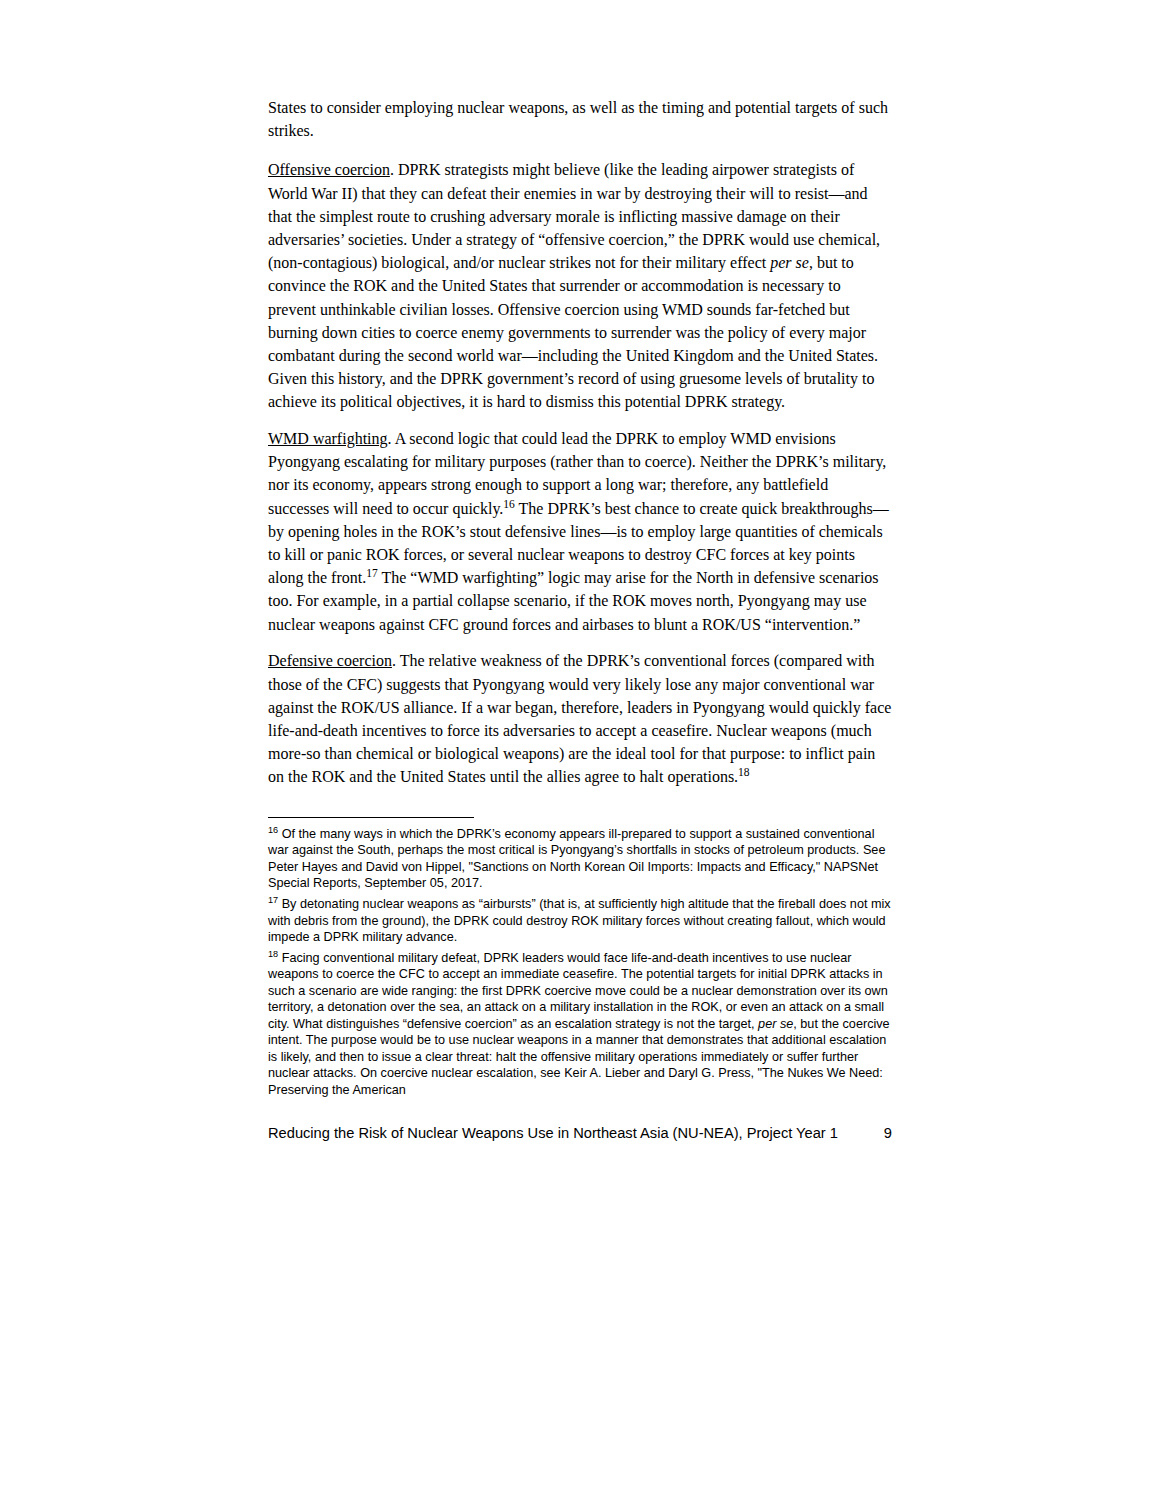States to consider employing nuclear weapons, as well as the timing and potential targets of such strikes.
Offensive coercion. DPRK strategists might believe (like the leading airpower strategists of World War II) that they can defeat their enemies in war by destroying their will to resist—and that the simplest route to crushing adversary morale is inflicting massive damage on their adversaries’ societies. Under a strategy of “offensive coercion,” the DPRK would use chemical, (non-contagious) biological, and/or nuclear strikes not for their military effect per se, but to convince the ROK and the United States that surrender or accommodation is necessary to prevent unthinkable civilian losses. Offensive coercion using WMD sounds far-fetched but burning down cities to coerce enemy governments to surrender was the policy of every major combatant during the second world war—including the United Kingdom and the United States. Given this history, and the DPRK government’s record of using gruesome levels of brutality to achieve its political objectives, it is hard to dismiss this potential DPRK strategy.
WMD warfighting. A second logic that could lead the DPRK to employ WMD envisions Pyongyang escalating for military purposes (rather than to coerce). Neither the DPRK’s military, nor its economy, appears strong enough to support a long war; therefore, any battlefield successes will need to occur quickly.16 The DPRK’s best chance to create quick breakthroughs—by opening holes in the ROK’s stout defensive lines—is to employ large quantities of chemicals to kill or panic ROK forces, or several nuclear weapons to destroy CFC forces at key points along the front.17 The “WMD warfighting” logic may arise for the North in defensive scenarios too. For example, in a partial collapse scenario, if the ROK moves north, Pyongyang may use nuclear weapons against CFC ground forces and airbases to blunt a ROK/US “intervention.”
Defensive coercion. The relative weakness of the DPRK’s conventional forces (compared with those of the CFC) suggests that Pyongyang would very likely lose any major conventional war against the ROK/US alliance. If a war began, therefore, leaders in Pyongyang would quickly face life-and-death incentives to force its adversaries to accept a ceasefire. Nuclear weapons (much more-so than chemical or biological weapons) are the ideal tool for that purpose: to inflict pain on the ROK and the United States until the allies agree to halt operations.18
16 Of the many ways in which the DPRK’s economy appears ill-prepared to support a sustained conventional war against the South, perhaps the most critical is Pyongyang’s shortfalls in stocks of petroleum products. See Peter Hayes and David von Hippel, "Sanctions on North Korean Oil Imports: Impacts and Efficacy," NAPSNet Special Reports, September 05, 2017.
17 By detonating nuclear weapons as “airbursts” (that is, at sufficiently high altitude that the fireball does not mix with debris from the ground), the DPRK could destroy ROK military forces without creating fallout, which would impede a DPRK military advance.
18 Facing conventional military defeat, DPRK leaders would face life-and-death incentives to use nuclear weapons to coerce the CFC to accept an immediate ceasefire. The potential targets for initial DPRK attacks in such a scenario are wide ranging: the first DPRK coercive move could be a nuclear demonstration over its own territory, a detonation over the sea, an attack on a military installation in the ROK, or even an attack on a small city. What distinguishes “defensive coercion” as an escalation strategy is not the target, per se, but the coercive intent. The purpose would be to use nuclear weapons in a manner that demonstrates that additional escalation is likely, and then to issue a clear threat: halt the offensive military operations immediately or suffer further nuclear attacks. On coercive nuclear escalation, see Keir A. Lieber and Daryl G. Press, "The Nukes We Need: Preserving the American
Reducing the Risk of Nuclear Weapons Use in Northeast Asia (NU-NEA), Project Year 1
9